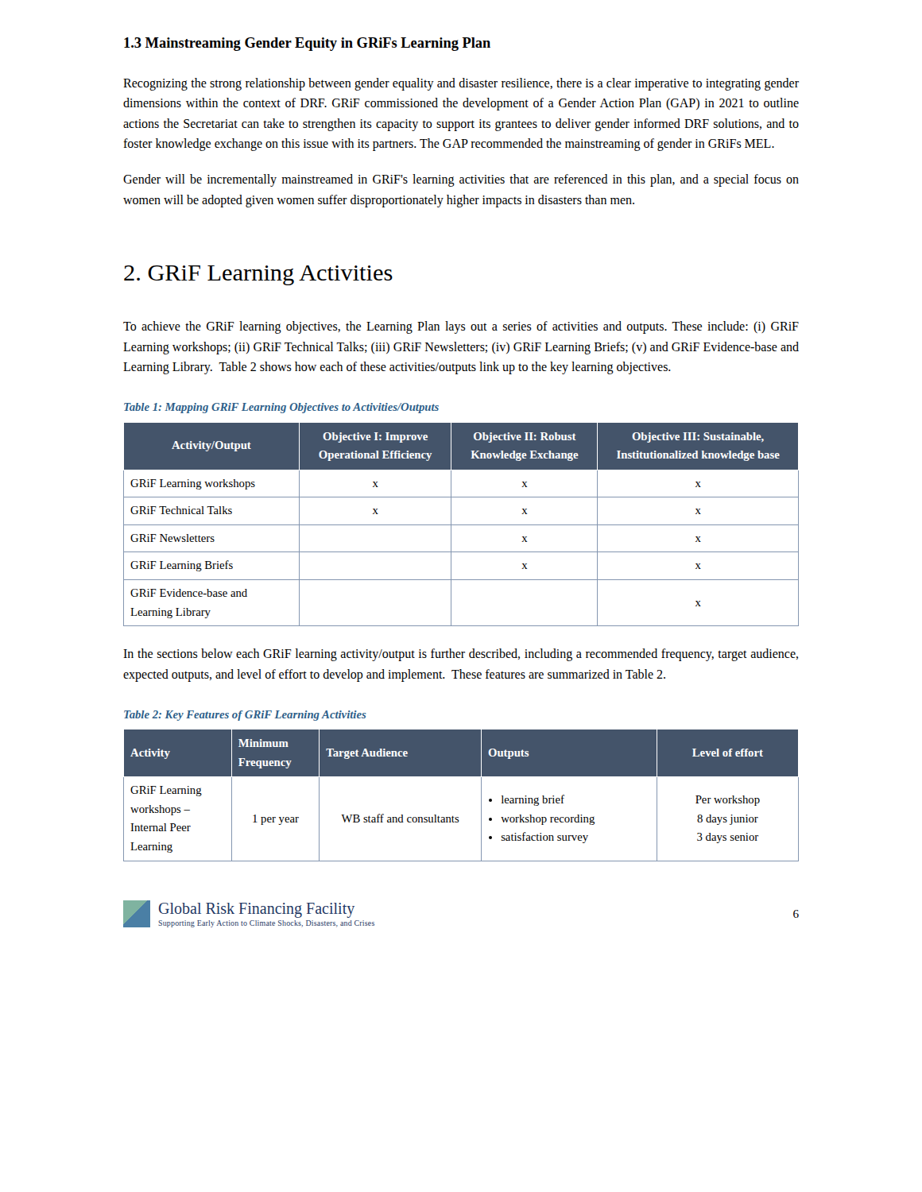1.3 Mainstreaming Gender Equity in GRiFs Learning Plan
Recognizing the strong relationship between gender equality and disaster resilience, there is a clear imperative to integrating gender dimensions within the context of DRF. GRiF commissioned the development of a Gender Action Plan (GAP) in 2021 to outline actions the Secretariat can take to strengthen its capacity to support its grantees to deliver gender informed DRF solutions, and to foster knowledge exchange on this issue with its partners. The GAP recommended the mainstreaming of gender in GRiFs MEL.
Gender will be incrementally mainstreamed in GRiF's learning activities that are referenced in this plan, and a special focus on women will be adopted given women suffer disproportionately higher impacts in disasters than men.
2. GRiF Learning Activities
To achieve the GRiF learning objectives, the Learning Plan lays out a series of activities and outputs. These include: (i) GRiF Learning workshops; (ii) GRiF Technical Talks; (iii) GRiF Newsletters; (iv) GRiF Learning Briefs; (v) and GRiF Evidence-base and Learning Library. Table 2 shows how each of these activities/outputs link up to the key learning objectives.
Table 1: Mapping GRiF Learning Objectives to Activities/Outputs
| Activity/Output | Objective I: Improve Operational Efficiency | Objective II: Robust Knowledge Exchange | Objective III: Sustainable, Institutionalized knowledge base |
| --- | --- | --- | --- |
| GRiF Learning workshops | x | x | x |
| GRiF Technical Talks | x | x | x |
| GRiF Newsletters | | x | x |
| GRiF Learning Briefs | | x | x |
| GRiF Evidence-base and Learning Library | | | x |
In the sections below each GRiF learning activity/output is further described, including a recommended frequency, target audience, expected outputs, and level of effort to develop and implement. These features are summarized in Table 2.
Table 2: Key Features of GRiF Learning Activities
| Activity | Minimum Frequency | Target Audience | Outputs | Level of effort |
| --- | --- | --- | --- | --- |
| GRiF Learning workshops – Internal Peer Learning | 1 per year | WB staff and consultants | learning brief workshop recording satisfaction survey | Per workshop 8 days junior 3 days senior |
Global Risk Financing Facility
Supporting Early Action to Climate Shocks, Disasters, and Crises
6